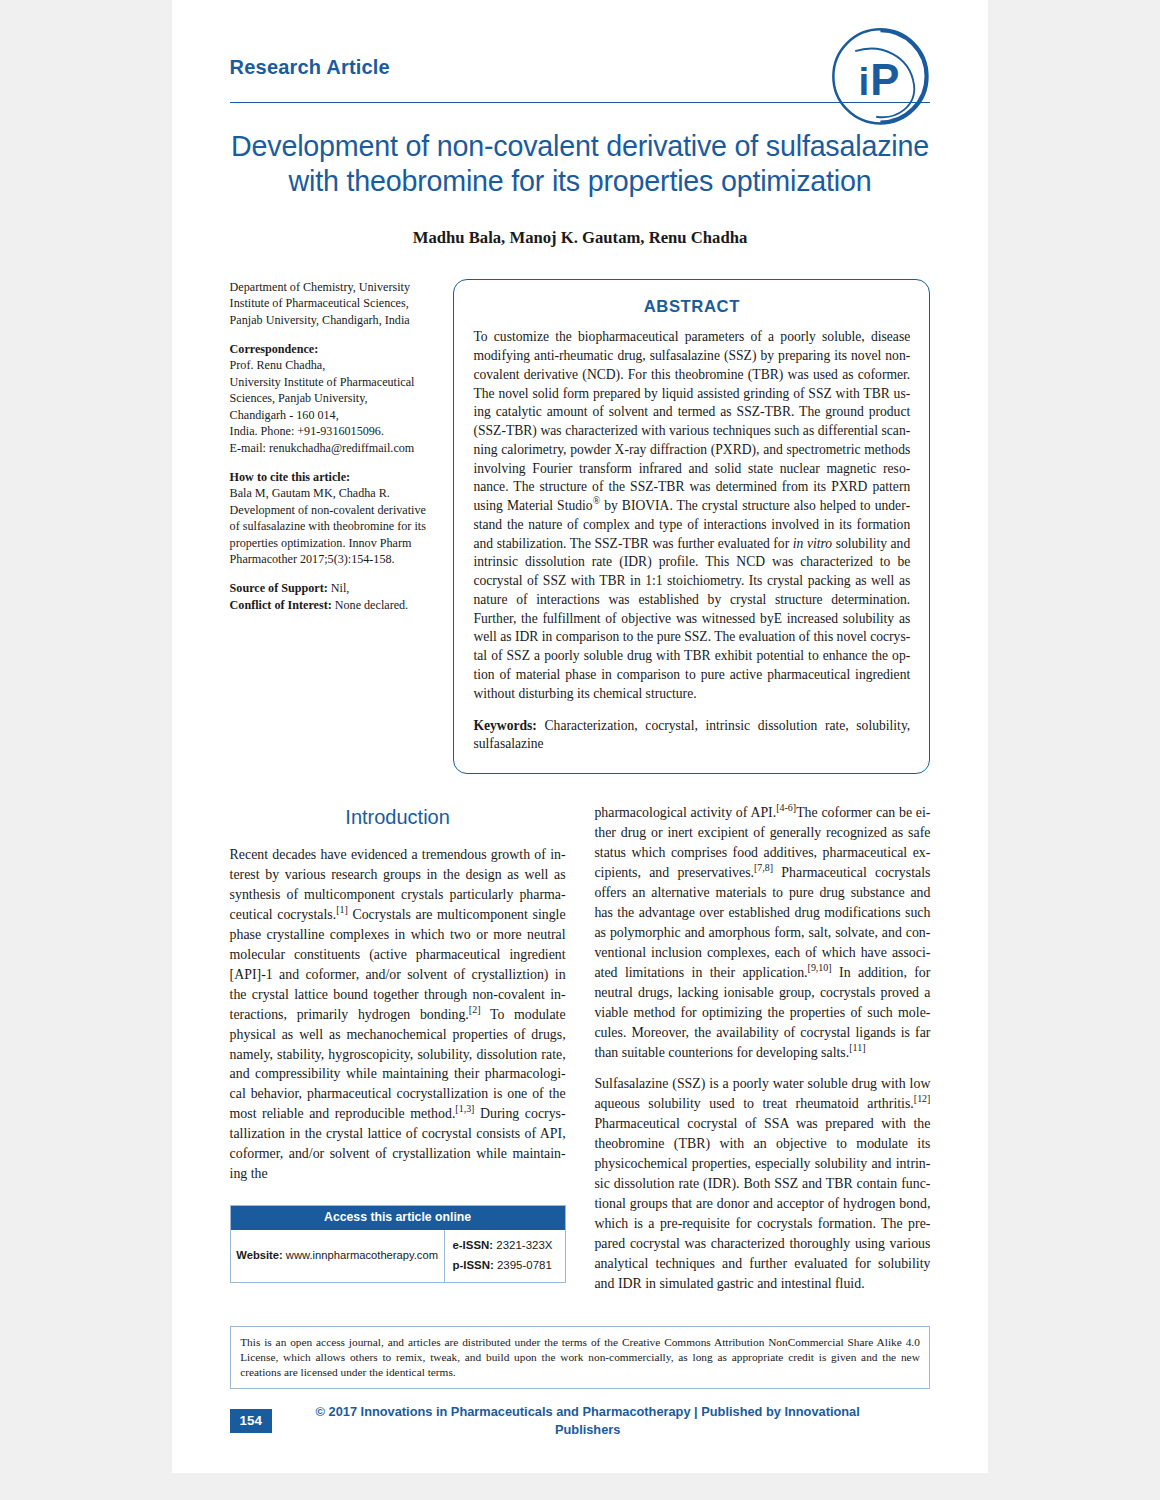i P
Research Article
Development of non-covalent derivative of sulfasalazine with theobromine for its properties optimization
Madhu Bala, Manoj K. Gautam, Renu Chadha
Department of Chemistry, University Institute of Pharmaceutical Sciences, Panjab University, Chandigarh, India
Correspondence:
Prof. Renu Chadha,
University Institute of Pharmaceutical Sciences, Panjab University, Chandigarh - 160 014,
India. Phone: +91-9316015096.
E-mail: renukchadha@rediffmail.com
How to cite this article:
Bala M, Gautam MK, Chadha R. Development of non-covalent derivative of sulfasalazine with theobromine for its properties optimization. Innov Pharm Pharmacother 2017;5(3):154-158.
Source of Support: Nil,
Conflict of Interest: None declared.
ABSTRACT
To customize the biopharmaceutical parameters of a poorly soluble, disease modifying anti-rheumatic drug, sulfasalazine (SSZ) by preparing its novel non-covalent derivative (NCD). For this theobromine (TBR) was used as coformer. The novel solid form prepared by liquid assisted grinding of SSZ with TBR using catalytic amount of solvent and termed as SSZ-TBR. The ground product (SSZ-TBR) was characterized with various techniques such as differential scanning calorimetry, powder X-ray diffraction (PXRD), and spectrometric methods involving Fourier transform infrared and solid state nuclear magnetic resonance. The structure of the SSZ-TBR was determined from its PXRD pattern using Material Studio® by BIOVIA. The crystal structure also helped to understand the nature of complex and type of interactions involved in its formation and stabilization. The SSZ-TBR was further evaluated for in vitro solubility and intrinsic dissolution rate (IDR) profile. This NCD was characterized to be cocrystal of SSZ with TBR in 1:1 stoichiometry. Its crystal packing as well as nature of interactions was established by crystal structure determination. Further, the fulfillment of objective was witnessed byE increased solubility as well as IDR in comparison to the pure SSZ. The evaluation of this novel cocrystal of SSZ a poorly soluble drug with TBR exhibit potential to enhance the option of material phase in comparison to pure active pharmaceutical ingredient without disturbing its chemical structure.
Keywords: Characterization, cocrystal, intrinsic dissolution rate, solubility, sulfasalazine
Introduction
Recent decades have evidenced a tremendous growth of interest by various research groups in the design as well as synthesis of multicomponent crystals particularly pharmaceutical cocrystals.[1] Cocrystals are multicomponent single phase crystalline complexes in which two or more neutral molecular constituents (active pharmaceutical ingredient [API]-1 and coformer, and/or solvent of crystalliztion) in the crystal lattice bound together through non-covalent interactions, primarily hydrogen bonding.[2] To modulate physical as well as mechanochemical properties of drugs, namely, stability, hygroscopicity, solubility, dissolution rate, and compressibility while maintaining their pharmacological behavior, pharmaceutical cocrystallization is one of the most reliable and reproducible method.[1,3] During cocrystallization in the crystal lattice of cocrystal consists of API, coformer, and/or solvent of crystallization while maintaining the
Access this article online
Website: www.innpharmacotherapy.com
e-ISSN: 2321-323X
p-ISSN: 2395-0781
pharmacological activity of API.[4-6]The coformer can be either drug or inert excipient of generally recognized as safe status which comprises food additives, pharmaceutical excipients, and preservatives.[7,8] Pharmaceutical cocrystals offers an alternative materials to pure drug substance and has the advantage over established drug modifications such as polymorphic and amorphous form, salt, solvate, and conventional inclusion complexes, each of which have associated limitations in their application.[9,10] In addition, for neutral drugs, lacking ionisable group, cocrystals proved a viable method for optimizing the properties of such molecules. Moreover, the availability of cocrystal ligands is far than suitable counterions for developing salts.[11]
Sulfasalazine (SSZ) is a poorly water soluble drug with low aqueous solubility used to treat rheumatoid arthritis.[12] Pharmaceutical cocrystal of SSA was prepared with the theobromine (TBR) with an objective to modulate its physicochemical properties, especially solubility and intrinsic dissolution rate (IDR). Both SSZ and TBR contain functional groups that are donor and acceptor of hydrogen bond, which is a pre-requisite for cocrystals formation. The prepared cocrystal was characterized thoroughly using various analytical techniques and further evaluated for solubility and IDR in simulated gastric and intestinal fluid.
This is an open access journal, and articles are distributed under the terms of the Creative Commons Attribution NonCommercial Share Alike 4.0 License, which allows others to remix, tweak, and build upon the work non-commercially, as long as appropriate credit is given and the new creations are licensed under the identical terms.
154
© 2017 Innovations in Pharmaceuticals and Pharmacotherapy | Published by Innovational Publishers